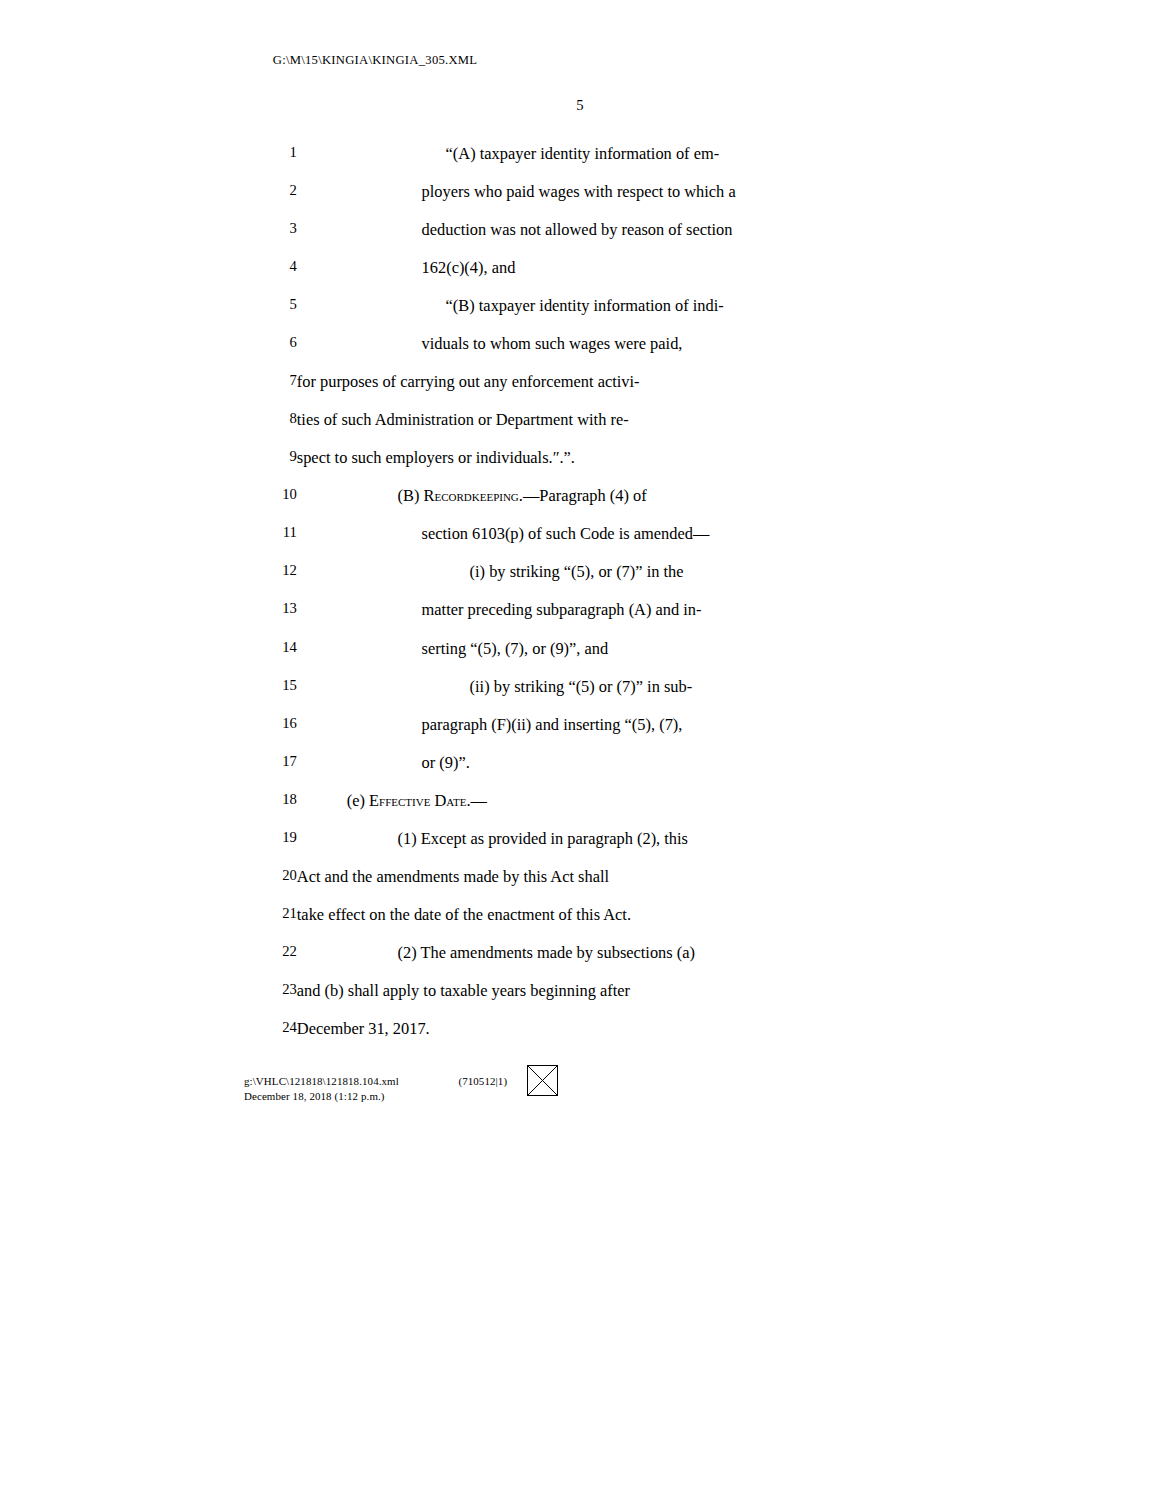G:\M\15\KINGIA\KINGIA_305.XML
5
| 1 | “(A) taxpayer identity information of em- |
| 2 | ployers who paid wages with respect to which a |
| 3 | deduction was not allowed by reason of section |
| 4 | 162(c)(4), and |
| 5 | “(B) taxpayer identity information of indi- |
| 6 | viduals to whom such wages were paid, |
| 7 | for purposes of carrying out any enforcement activi- |
| 8 | ties of such Administration or Department with re- |
| 9 | spect to such employers or individuals.″.”. |
| 10 | (B) Recordkeeping. —Paragraph (4) of |
| 11 | section 6103(p) of such Code is amended— |
| 12 | (i) by striking “(5), or (7)” in the |
| 13 | matter preceding subparagraph (A) and in- |
| 14 | serting “(5), (7), or (9)”, and |
| 15 | (ii) by striking “(5) or (7)” in sub- |
| 16 | paragraph (F)(ii) and inserting “(5), (7), |
| 17 | or (9)”. |
| 18 | (e) Effective Date. — |
| 19 | (1) Except as provided in paragraph (2), this |
| 20 | Act and the amendments made by this Act shall |
| 21 | take effect on the date of the enactment of this Act. |
| 22 | (2) The amendments made by subsections (a) |
| 23 | and (b) shall apply to taxable years beginning after |
| 24 | December 31, 2017. |
g:\VHLC\121818\121818.104.xml (710512|1)
December 18, 2018 (1:12 p.m.)